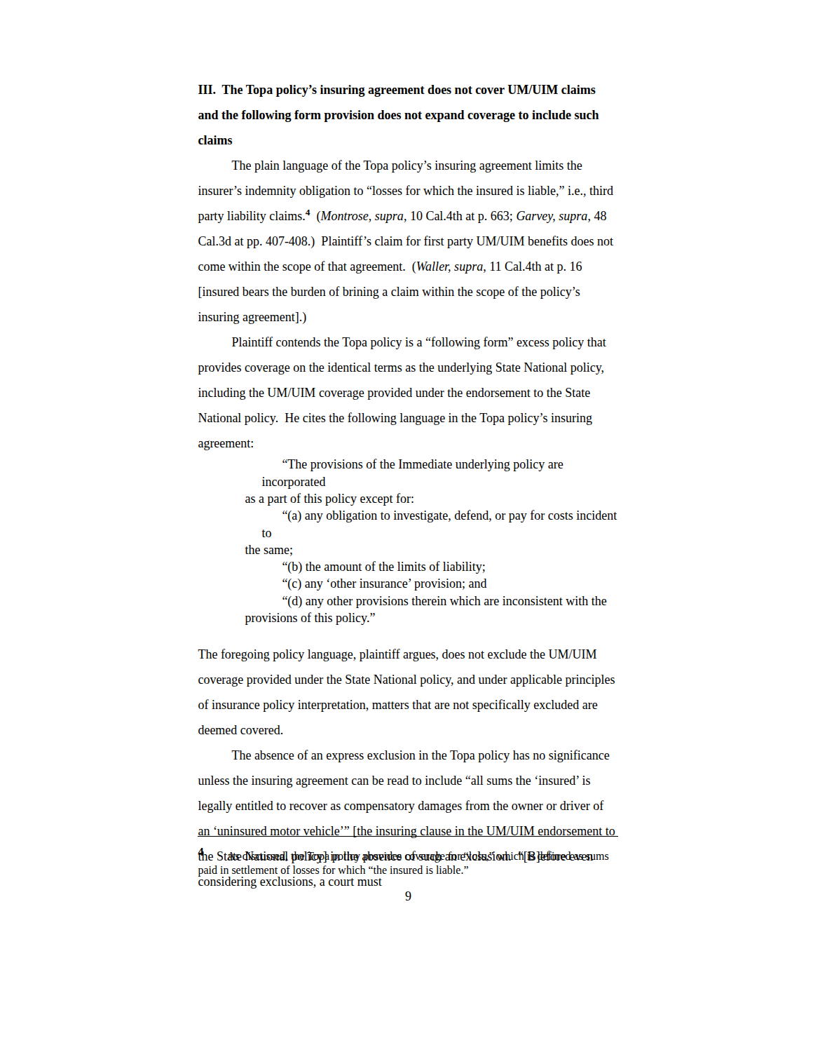III. The Topa policy’s insuring agreement does not cover UM/UIM claims and the following form provision does not expand coverage to include such claims
The plain language of the Topa policy’s insuring agreement limits the insurer’s indemnity obligation to “losses for which the insured is liable,” i.e., third party liability claims.4 (Montrose, supra, 10 Cal.4th at p. 663; Garvey, supra, 48 Cal.3d at pp. 407-408.) Plaintiff’s claim for first party UM/UIM benefits does not come within the scope of that agreement. (Waller, supra, 11 Cal.4th at p. 16 [insured bears the burden of brining a claim within the scope of the policy’s insuring agreement].)
Plaintiff contends the Topa policy is a “following form” excess policy that provides coverage on the identical terms as the underlying State National policy, including the UM/UIM coverage provided under the endorsement to the State National policy. He cites the following language in the Topa policy’s insuring agreement:
“The provisions of the Immediate underlying policy are incorporated
as a part of this policy except for:
“(a) any obligation to investigate, defend, or pay for costs incident to
the same;
“(b) the amount of the limits of liability;
“(c) any ‘other insurance’ provision; and
“(d) any other provisions therein which are inconsistent with the
provisions of this policy.”
The foregoing policy language, plaintiff argues, does not exclude the UM/UIM coverage provided under the State National policy, and under applicable principles of insurance policy interpretation, matters that are not specifically excluded are deemed covered.
The absence of an express exclusion in the Topa policy has no significance unless the insuring agreement can be read to include “all sums the ‘insured’ is legally entitled to recover as compensatory damages from the owner or driver of an ‘uninsured motor vehicle’” [the insuring clause in the UM/UIM endorsement to the State National policy] in the absence of such an exclusion. “[B]efore even considering exclusions, a court must
4 As discussed, the Topa policy provides coverage for “loss,” which is defined as sums paid in settlement of losses for which “the insured is liable.”
9